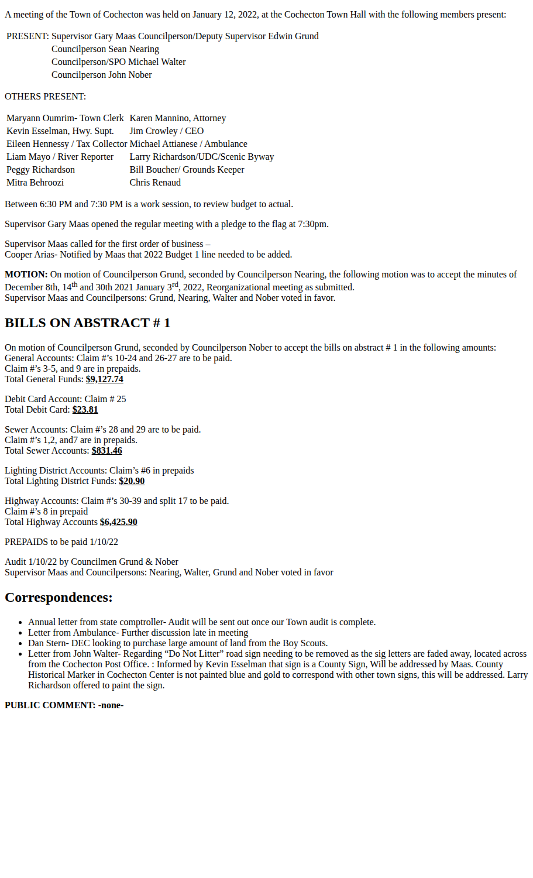A meeting of the Town of Cochecton was held on January 12, 2022, at the Cochecton Town Hall with the following members present:
| PRESENT: | Supervisor Gary Maas | Councilperson/Deputy Supervisor Edwin Grund |
| | Councilperson Sean Nearing |
| | Councilperson/SPO Michael Walter |
| | Councilperson John Nober |
OTHERS PRESENT:
| Maryann Oumrim- Town Clerk | Karen Mannino, Attorney |
| Kevin Esselman, Hwy. Supt. | Jim Crowley / CEO |
| Eileen Hennessy / Tax Collector | Michael Attianese / Ambulance |
| Liam Mayo / River Reporter | Larry Richardson/UDC/Scenic Byway |
| Peggy Richardson | Bill Boucher/ Grounds Keeper |
| Mitra Behroozi | Chris Renaud |
Between 6:30 PM and 7:30 PM is a work session, to review budget to actual.
Supervisor Gary Maas opened the regular meeting with a pledge to the flag at 7:30pm.
Supervisor Maas called for the first order of business –
Cooper Arias- Notified by Maas that 2022 Budget 1 line needed to be added.
MOTION: On motion of Councilperson Grund, seconded by Councilperson Nearing, the following motion was to accept the minutes of December 8th, 14th and 30th 2021 January 3rd, 2022, Reorganizational meeting as submitted.
Supervisor Maas and Councilpersons: Grund, Nearing, Walter and Nober voted in favor.
BILLS ON ABSTRACT # 1
On motion of Councilperson Grund, seconded by Councilperson Nober to accept the bills on abstract # 1 in the following amounts:
General Accounts: Claim #’s 10-24 and 26-27 are to be paid.
Claim #’s 3-5, and 9 are in prepaids.
Total General Funds: $9,127.74
Debit Card Account: Claim # 25
Total Debit Card: $23.81
Sewer Accounts: Claim #’s 28 and 29 are to be paid.
Claim #’s 1,2, and7 are in prepaids.
Total Sewer Accounts: $831.46
Lighting District Accounts: Claim’s #6 in prepaids
Total Lighting District Funds: $20.90
Highway Accounts: Claim #’s 30-39 and split 17 to be paid.
Claim #’s 8 in prepaid
Total Highway Accounts $6,425.90
PREPAIDS to be paid 1/10/22
Audit 1/10/22 by Councilmen Grund & Nober
Supervisor Maas and Councilpersons: Nearing, Walter, Grund and Nober voted in favor
Correspondences:
Annual letter from state comptroller- Audit will be sent out once our Town audit is complete.
Letter from Ambulance- Further discussion late in meeting
Dan Stern- DEC looking to purchase large amount of land from the Boy Scouts.
Letter from John Walter- Regarding “Do Not Litter” road sign needing to be removed as the sig letters are faded away, located across from the Cochecton Post Office. : Informed by Kevin Esselman that sign is a County Sign, Will be addressed by Maas. County Historical Marker in Cochecton Center is not painted blue and gold to correspond with other town signs, this will be addressed. Larry Richardson offered to paint the sign.
PUBLIC COMMENT: -none-